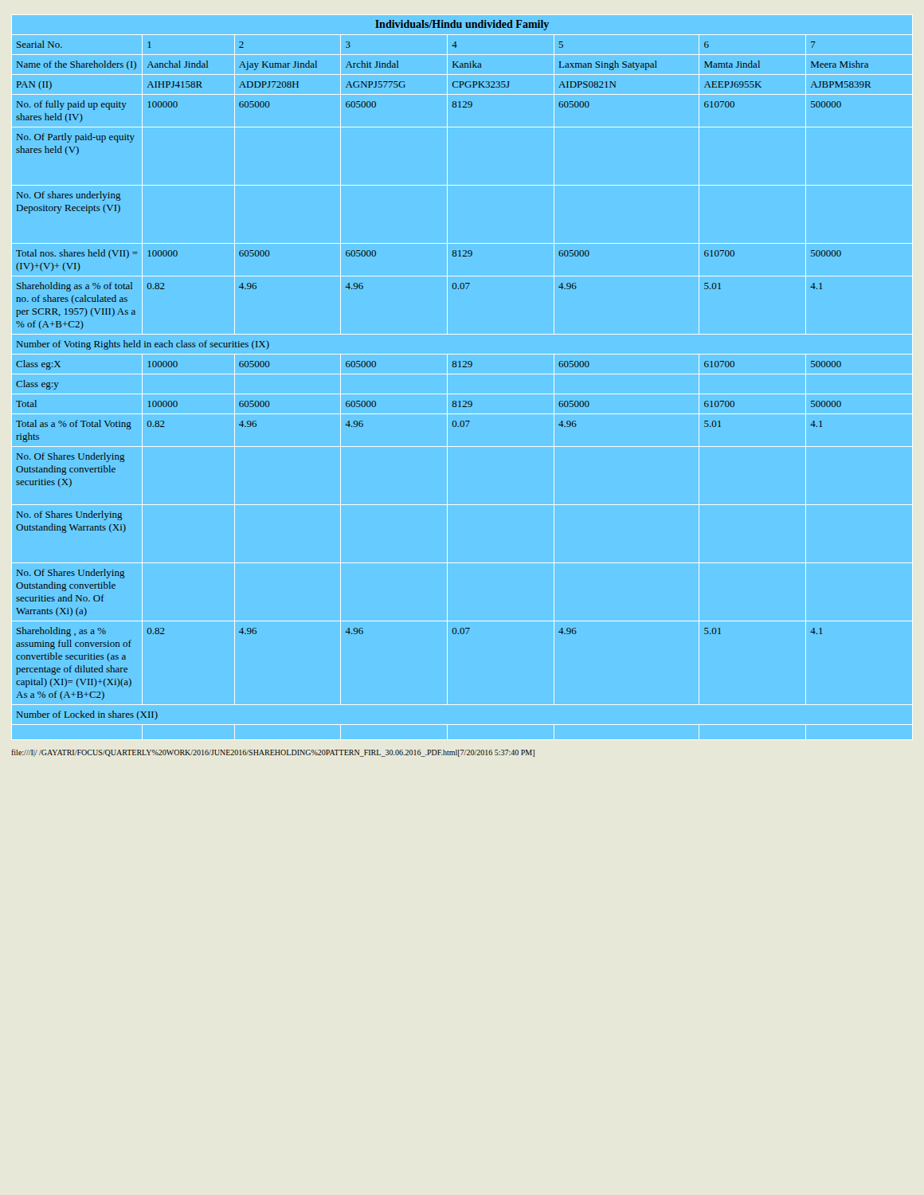| Individuals/Hindu undivided Family |
| Searial No. | 1 | 2 | 3 | 4 | 5 | 6 | 7 |
| Name of the Shareholders (I) | Aanchal Jindal | Ajay Kumar Jindal | Archit Jindal | Kanika | Laxman Singh Satyapal | Mamta Jindal | Meera Mishra |
| PAN (II) | AIHPJ4158R | ADDPJ7208H | AGNPJ5775G | CPGPK3235J | AIDPS0821N | AEEPJ6955K | AJBPM5839R |
| No. of fully paid up equity shares held (IV) | 100000 | 605000 | 605000 | 8129 | 605000 | 610700 | 500000 |
| No. Of Partly paid-up equity shares held (V) | | | | | | | |
| No. Of shares underlying Depository Receipts (VI) | | | | | | | |
| Total nos. shares held (VII) = (IV)+(V)+ (VI) | 100000 | 605000 | 605000 | 8129 | 605000 | 610700 | 500000 |
| Shareholding as a % of total no. of shares (calculated as per SCRR, 1957) (VIII) As a % of (A+B+C2) | 0.82 | 4.96 | 4.96 | 0.07 | 4.96 | 5.01 | 4.1 |
| Number of Voting Rights held in each class of securities (IX) |
| Class eg:X | 100000 | 605000 | 605000 | 8129 | 605000 | 610700 | 500000 |
| Class eg:y | | | | | | | |
| Total | 100000 | 605000 | 605000 | 8129 | 605000 | 610700 | 500000 |
| Total as a % of Total Voting rights | 0.82 | 4.96 | 4.96 | 0.07 | 4.96 | 5.01 | 4.1 |
| No. Of Shares Underlying Outstanding convertible securities (X) | | | | | | | |
| No. of Shares Underlying Outstanding Warrants (Xi) | | | | | | | |
| No. Of Shares Underlying Outstanding convertible securities and No. Of Warrants (Xi) (a) | | | | | | | |
| Shareholding , as a % assuming full conversion of convertible securities (as a percentage of diluted share capital) (XI)= (VII)+(Xi)(a) As a % of (A+B+C2) | 0.82 | 4.96 | 4.96 | 0.07 | 4.96 | 5.01 | 4.1 |
| Number of Locked in shares (XII) |
file:///I|/ /GAYATRI/FOCUS/QUARTERLY%20WORK/2016/JUNE2016/SHAREHOLDING%20PATTERN_FIRL_30.06.2016_.PDF.html[7/20/2016 5:37:40 PM]